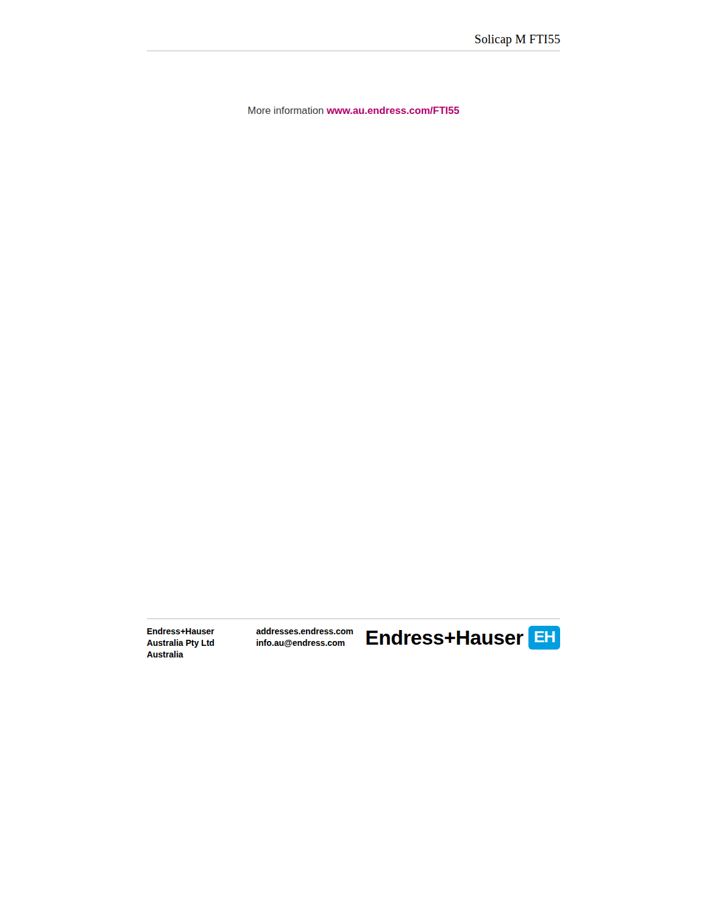Solicap M FTI55
More information www.au.endress.com/FTI55
Endress+Hauser Australia Pty Ltd
Australia
addresses.endress.com
info.au@endress.com
Endress+Hauser EH